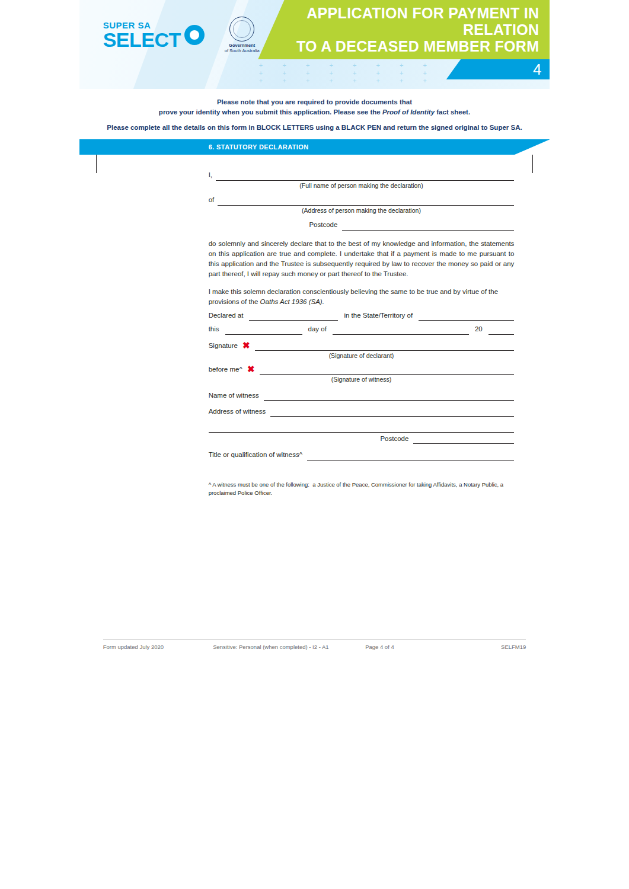Application for payment in relation
to a deceased member form
4
+ + + + + + + + + + + + + + + + + + + + + + + + + + + + + + + + + + + +
SUPER SA
SELECT
Government
of South Australia
Please note that you are required to provide documents that
prove your identity when you submit this application. Please see the Proof of Identity fact sheet.
Please complete all the details on this form in BLOCK LETTERS using a BLACK PEN and return the signed original to Super SA.
6. STATUTORY DECLARATION
I,
(Full name of person making the declaration)
of
(Address of person making the declaration)
Postcode
do solemnly and sincerely declare that to the best of my knowledge and information, the statements on this application are true and complete. I undertake that if a payment is made to me pursuant to this application and the Trustee is subsequently required by law to recover the money so paid or any part thereof, I will repay such money or part thereof to the Trustee.
I make this solemn declaration conscientiously believing the same to be true and by virtue of the provisions of the Oaths Act 1936 (SA).
Declared at in the State/Territory of
this day of 20
Signature ✖
(Signature of declarant)
before me^ ✖
(Signature of witness)
Name of witness
Address of witness
Postcode
Title or qualification of witness^
^ A witness must be one of the following: a Justice of the Peace, Commissioner for taking Affidavits, a Notary Public, a proclaimed Police Officer.
Form updated July 2020
Sensitive: Personal (when completed) - I2 - A1
Page 4 of 4
SELFM19